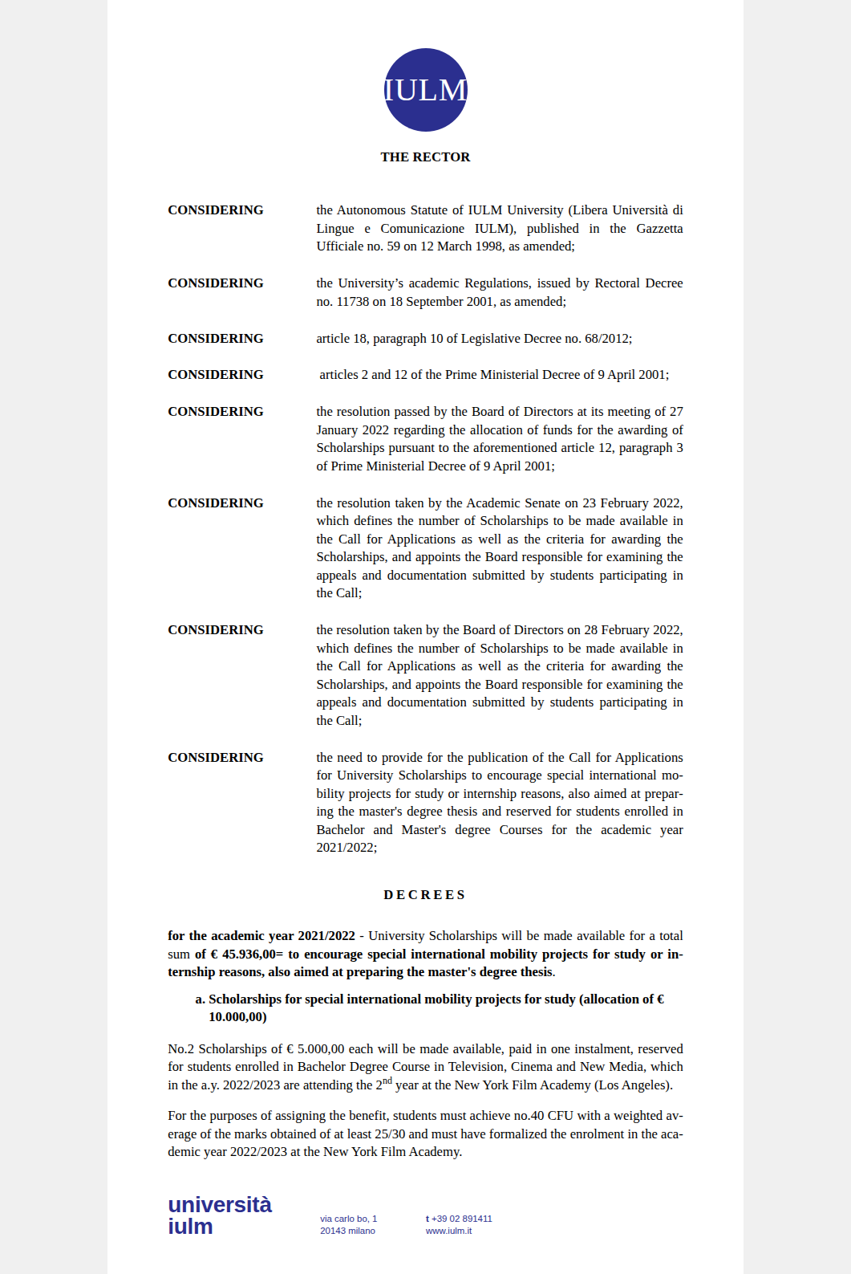IULM
THE RECTOR
| CONSIDERING | the Autonomous Statute of IULM University (Libera Università di Lingue e Comunicazione IULM), published in the Gazzetta Ufficiale no. 59 on 12 March 1998, as amended; |
| CONSIDERING | the University’s academic Regulations, issued by Rectoral Decree no. 11738 on 18 September 2001, as amended; |
| CONSIDERING | article 18, paragraph 10 of Legislative Decree no. 68/2012; |
| CONSIDERING | articles 2 and 12 of the Prime Ministerial Decree of 9 April 2001; |
| CONSIDERING | the resolution passed by the Board of Directors at its meeting of 27 January 2022 regarding the allocation of funds for the awarding of Scholarships pursuant to the aforementioned article 12, paragraph 3 of Prime Ministerial Decree of 9 April 2001; |
| CONSIDERING | the resolution taken by the Academic Senate on 23 February 2022, which defines the number of Scholarships to be made available in the Call for Applications as well as the criteria for awarding the Scholarships, and appoints the Board responsible for examining the appeals and documentation submitted by students participating in the Call; |
| CONSIDERING | the resolution taken by the Board of Directors on 28 February 2022, which defines the number of Scholarships to be made available in the Call for Applications as well as the criteria for awarding the Scholarships, and appoints the Board responsible for examining the appeals and documentation submitted by students participating in the Call; |
| CONSIDERING | the need to provide for the publication of the Call for Applications for University Scholarships to encourage special international mobility projects for study or internship reasons, also aimed at preparing the master's degree thesis and reserved for students enrolled in Bachelor and Master's degree Courses for the academic year 2021/2022; |
DECREES
for the academic year 2021/2022 - University Scholarships will be made available for a total sum of € 45.936,00= to encourage special international mobility projects for study or internship reasons, also aimed at preparing the master's degree thesis.
Scholarships for special international mobility projects for study (allocation of € 10.000,00)
No.2 Scholarships of € 5.000,00 each will be made available, paid in one instalment, reserved for students enrolled in Bachelor Degree Course in Television, Cinema and New Media, which in the a.y. 2022/2023 are attending the 2nd year at the New York Film Academy (Los Angeles).
For the purposes of assigning the benefit, students must achieve no.40 CFU with a weighted average of the marks obtained of at least 25/30 and must have formalized the enrolment in the academic year 2022/2023 at the New York Film Academy.
università iulm
via carlo bo, 1
20143 milano
t +39 02 891411
www.iulm.it